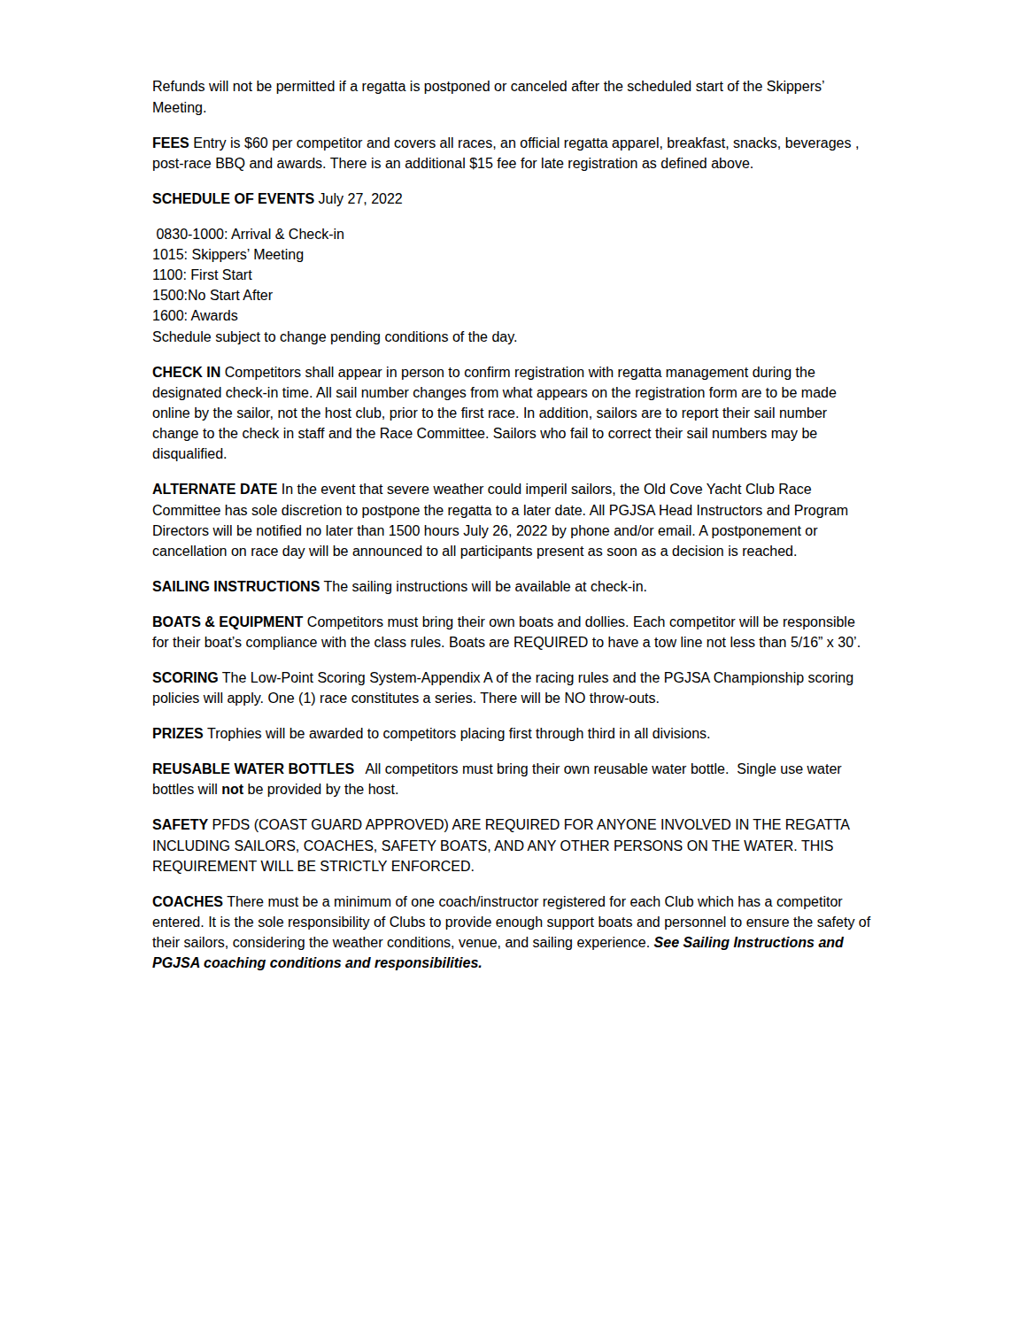Refunds will not be permitted if a regatta is postponed or canceled after the scheduled start of the Skippers’ Meeting.
FEES Entry is $60 per competitor and covers all races, an official regatta apparel, breakfast, snacks, beverages , post-race BBQ and awards. There is an additional $15 fee for late registration as defined above.
SCHEDULE OF EVENTS July 27, 2022
0830-1000: Arrival & Check-in 1015: Skippers’ Meeting 1100: First Start 1500:No Start After 1600: Awards Schedule subject to change pending conditions of the day.
CHECK IN Competitors shall appear in person to confirm registration with regatta management during the designated check-in time. All sail number changes from what appears on the registration form are to be made online by the sailor, not the host club, prior to the first race. In addition, sailors are to report their sail number change to the check in staff and the Race Committee. Sailors who fail to correct their sail numbers may be disqualified.
ALTERNATE DATE In the event that severe weather could imperil sailors, the Old Cove Yacht Club Race Committee has sole discretion to postpone the regatta to a later date. All PGJSA Head Instructors and Program Directors will be notified no later than 1500 hours July 26, 2022 by phone and/or email. A postponement or cancellation on race day will be announced to all participants present as soon as a decision is reached.
SAILING INSTRUCTIONS The sailing instructions will be available at check-in.
BOATS & EQUIPMENT Competitors must bring their own boats and dollies. Each competitor will be responsible for their boat’s compliance with the class rules. Boats are REQUIRED to have a tow line not less than 5/16” x 30’.
SCORING The Low-Point Scoring System-Appendix A of the racing rules and the PGJSA Championship scoring policies will apply. One (1) race constitutes a series. There will be NO throw-outs.
PRIZES Trophies will be awarded to competitors placing first through third in all divisions.
REUSABLE WATER BOTTLES All competitors must bring their own reusable water bottle. Single use water bottles will not be provided by the host.
SAFETY PFDS (COAST GUARD APPROVED) ARE REQUIRED FOR ANYONE INVOLVED IN THE REGATTA INCLUDING SAILORS, COACHES, SAFETY BOATS, AND ANY OTHER PERSONS ON THE WATER. THIS REQUIREMENT WILL BE STRICTLY ENFORCED.
COACHES There must be a minimum of one coach/instructor registered for each Club which has a competitor entered. It is the sole responsibility of Clubs to provide enough support boats and personnel to ensure the safety of their sailors, considering the weather conditions, venue, and sailing experience. See Sailing Instructions and PGJSA coaching conditions and responsibilities.